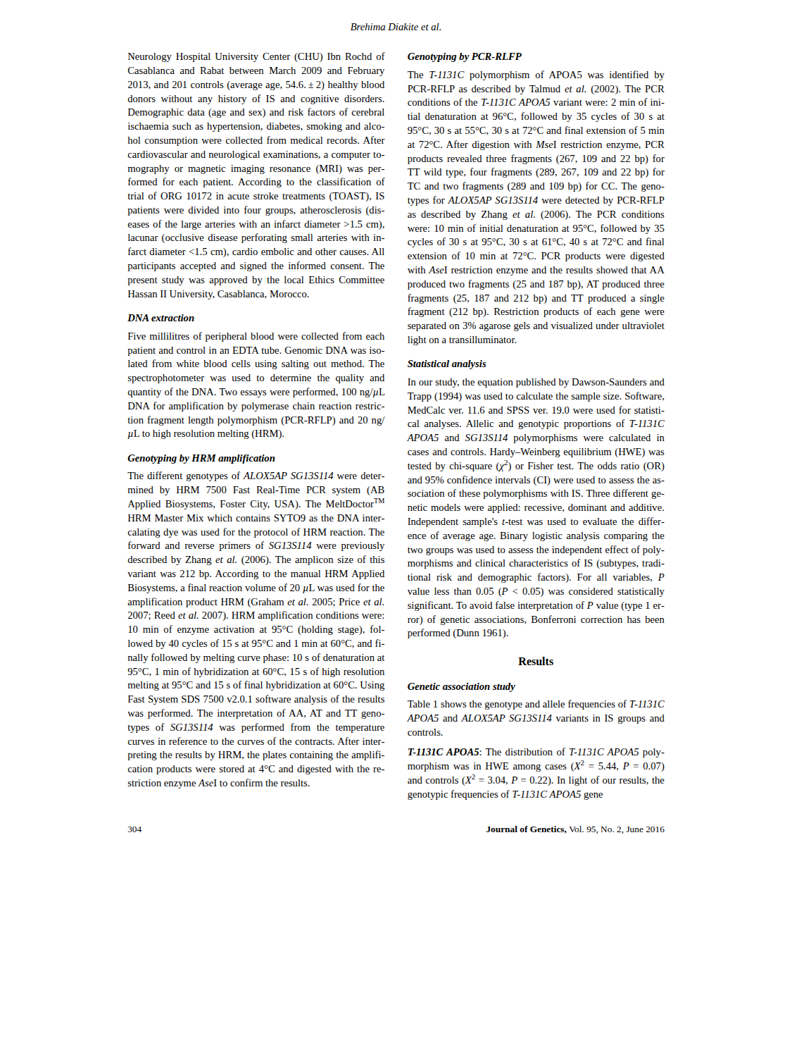Brehima Diakite et al.
Neurology Hospital University Center (CHU) Ibn Rochd of Casablanca and Rabat between March 2009 and February 2013, and 201 controls (average age, 54.6. ± 2) healthy blood donors without any history of IS and cognitive disorders. Demographic data (age and sex) and risk factors of cerebral ischaemia such as hypertension, diabetes, smoking and alcohol consumption were collected from medical records. After cardiovascular and neurological examinations, a computer tomography or magnetic imaging resonance (MRI) was performed for each patient. According to the classification of trial of ORG 10172 in acute stroke treatments (TOAST), IS patients were divided into four groups, atherosclerosis (diseases of the large arteries with an infarct diameter >1.5 cm), lacunar (occlusive disease perforating small arteries with infarct diameter <1.5 cm), cardio embolic and other causes. All participants accepted and signed the informed consent. The present study was approved by the local Ethics Committee Hassan II University, Casablanca, Morocco.
DNA extraction
Five millilitres of peripheral blood were collected from each patient and control in an EDTA tube. Genomic DNA was isolated from white blood cells using salting out method. The spectrophotometer was used to determine the quality and quantity of the DNA. Two essays were performed, 100 ng/µ L DNA for amplification by polymerase chain reaction restriction fragment length polymorphism (PCR-RFLP) and 20 ng/µ L to high resolution melting (HRM).
Genotyping by HRM amplification
The different genotypes of ALOX5AP SG13S114 were determined by HRM 7500 Fast Real-Time PCR system (AB Applied Biosystems, Foster City, USA). The MeltDoctorTM HRM Master Mix which contains SYTO9 as the DNA intercalating dye was used for the protocol of HRM reaction. The forward and reverse primers of SG13S114 were previously described by Zhang et al. (2006). The amplicon size of this variant was 212 bp. According to the manual HRM Applied Biosystems, a final reaction volume of 20 µ L was used for the amplification product HRM (Graham et al. 2005; Price et al. 2007; Reed et al. 2007). HRM amplification conditions were: 10 min of enzyme activation at 95°C (holding stage), followed by 40 cycles of 15 s at 95°C and 1 min at 60°C, and finally followed by melting curve phase: 10 s of denaturation at 95°C, 1 min of hybridization at 60°C, 15 s of high resolution melting at 95°C and 15 s of final hybridization at 60°C. Using Fast System SDS 7500 v2.0.1 software analysis of the results was performed. The interpretation of AA, AT and TT genotypes of SG13S114 was performed from the temperature curves in reference to the curves of the contracts. After interpreting the results by HRM, the plates containing the amplification products were stored at 4°C and digested with the restriction enzyme Ase I to confirm the results.
Genotyping by PCR-RLFP
The T-1131C polymorphism of APOA5 was identified by PCR-RFLP as described by Talmud et al. (2002). The PCR conditions of the T-1131C APOA5 variant were: 2 min of initial denaturation at 96°C, followed by 35 cycles of 30 s at 95°C, 30 s at 55°C, 30 s at 72°C and final extension of 5 min at 72°C. After digestion with Mse I restriction enzyme, PCR products revealed three fragments (267, 109 and 22 bp) for TT wild type, four fragments (289, 267, 109 and 22 bp) for TC and two fragments (289 and 109 bp) for CC. The genotypes for ALOX5AP SG13S114 were detected by PCR-RFLP as described by Zhang et al. (2006). The PCR conditions were: 10 min of initial denaturation at 95°C, followed by 35 cycles of 30 s at 95°C, 30 s at 61°C, 40 s at 72°C and final extension of 10 min at 72°C. PCR products were digested with Ase I restriction enzyme and the results showed that AA produced two fragments (25 and 187 bp), AT produced three fragments (25, 187 and 212 bp) and TT produced a single fragment (212 bp). Restriction products of each gene were separated on 3% agarose gels and visualized under ultraviolet light on a transilluminator.
Statistical analysis
In our study, the equation published by Dawson-Saunders and Trapp (1994) was used to calculate the sample size. Software, MedCalc ver. 11.6 and SPSS ver. 19.0 were used for statistical analyses. Allelic and genotypic proportions of T-1131C APOA5 and SG13S114 polymorphisms were calculated in cases and controls. Hardy–Weinberg equilibrium (HWE) was tested by chi-square (χ2) or Fisher test. The odds ratio (OR) and 95% confidence intervals (CI) were used to assess the association of these polymorphisms with IS. Three different genetic models were applied: recessive, dominant and additive. Independent sample's t-test was used to evaluate the difference of average age. Binary logistic analysis comparing the two groups was used to assess the independent effect of polymorphisms and clinical characteristics of IS (subtypes, traditional risk and demographic factors). For all variables, P value less than 0.05 (P < 0.05) was considered statistically significant. To avoid false interpretation of P value (type 1 error) of genetic associations, Bonferroni correction has been performed (Dunn 1961).
Results
Genetic association study
Table 1 shows the genotype and allele frequencies of T-1131C APOA5 and ALOX5AP SG13S114 variants in IS groups and controls.
T-1131C APOA5: The distribution of T-1131C APOA5 polymorphism was in HWE among cases (X2 = 5.44, P = 0.07) and controls (X2 = 3.04, P = 0.22). In light of our results, the genotypic frequencies of T-1131C APOA5 gene
304 Journal of Genetics, Vol. 95, No. 2, June 2016